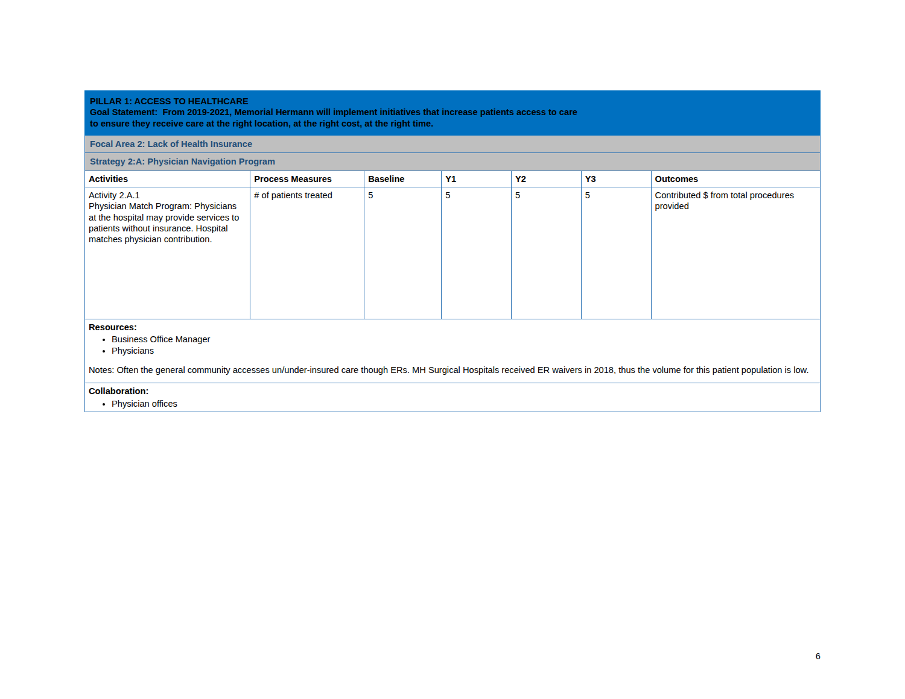| PILLAR 1: ACCESS TO HEALTHCARE Goal Statement: From 2019-2021, Memorial Hermann will implement initiatives that increase patients access to care to ensure they receive care at the right location, at the right cost, at the right time. |
| Focal Area 2: Lack of Health Insurance |
| Strategy 2:A: Physician Navigation Program |
| Activities | Process Measures | Baseline | Y1 | Y2 | Y3 | Outcomes |
| Activity 2.A.1 Physician Match Program: Physicians at the hospital may provide services to patients without insurance. Hospital matches physician contribution. | # of patients treated | 5 | 5 | 5 | 5 | Contributed $ from total procedures provided |
| Resources: Business Office Manager Physicians Notes: Often the general community accesses un/under-insured care though ERs. MH Surgical Hospitals received ER waivers in 2018, thus the volume for this patient population is low. |
| Collaboration: Physician offices |
6